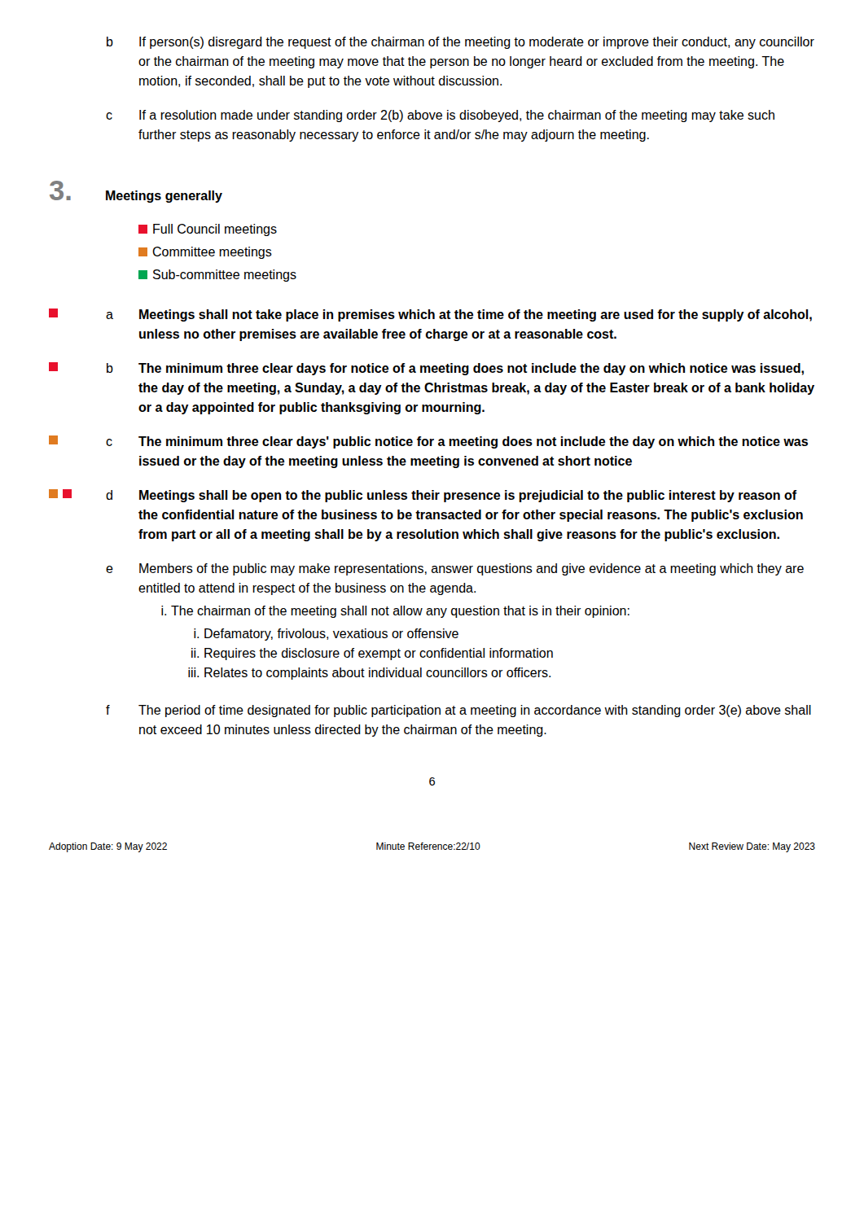b
If person(s) disregard the request of the chairman of the meeting to moderate or improve their conduct, any councillor or the chairman of the meeting may move that the person be no longer heard or excluded from the meeting. The motion, if seconded, shall be put to the vote without discussion.
c
If a resolution made under standing order 2(b) above is disobeyed, the chairman of the meeting may take such further steps as reasonably necessary to enforce it and/or s/he may adjourn the meeting.
3.
Meetings generally
Full Council meetings
Committee meetings
Sub-committee meetings
a
Meetings shall not take place in premises which at the time of the meeting are used for the supply of alcohol, unless no other premises are available free of charge or at a reasonable cost.
b
The minimum three clear days for notice of a meeting does not include the day on which notice was issued, the day of the meeting, a Sunday, a day of the Christmas break, a day of the Easter break or of a bank holiday or a day appointed for public thanksgiving or mourning.
c
The minimum three clear days' public notice for a meeting does not include the day on which the notice was issued or the day of the meeting unless the meeting is convened at short notice
d
Meetings shall be open to the public unless their presence is prejudicial to the public interest by reason of the confidential nature of the business to be transacted or for other special reasons. The public's exclusion from part or all of a meeting shall be by a resolution which shall give reasons for the public's exclusion.
e
Members of the public may make representations, answer questions and give evidence at a meeting which they are entitled to attend in respect of the business on the agenda.
The chairman of the meeting shall not allow any question that is in their opinion:
Defamatory, frivolous, vexatious or offensive
Requires the disclosure of exempt or confidential information
Relates to complaints about individual councillors or officers.
f
The period of time designated for public participation at a meeting in accordance with standing order 3(e) above shall not exceed 10 minutes unless directed by the chairman of the meeting.
6
Adoption Date: 9 May 2022 Minute Reference:22/10 Next Review Date: May 2023